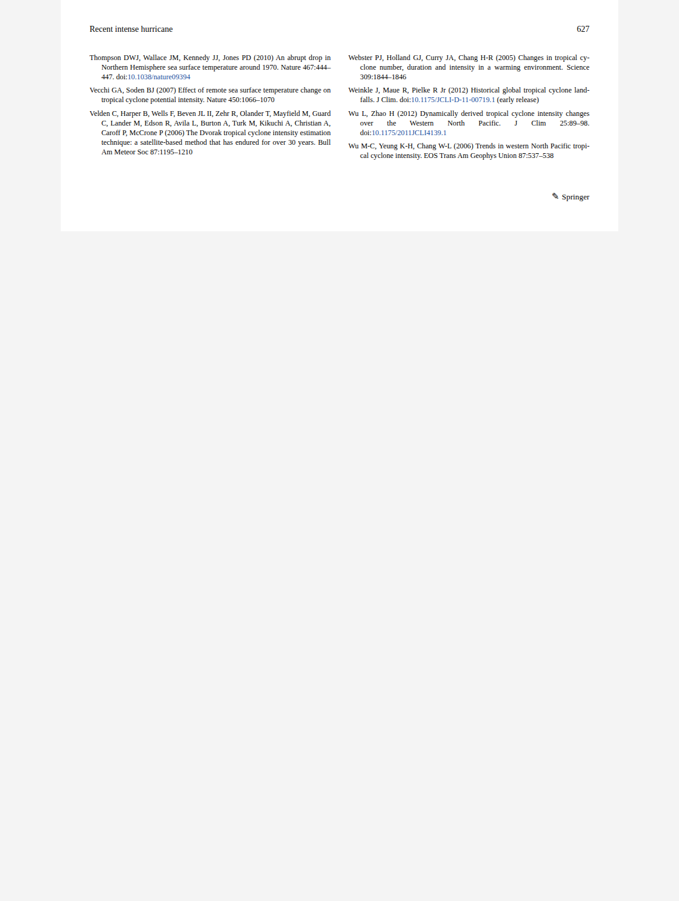Recent intense hurricane 627
Thompson DWJ, Wallace JM, Kennedy JJ, Jones PD (2010) An abrupt drop in Northern Hemisphere sea surface temperature around 1970. Nature 467:444–447. doi:10.1038/nature09394
Vecchi GA, Soden BJ (2007) Effect of remote sea surface temperature change on tropical cyclone potential intensity. Nature 450:1066–1070
Velden C, Harper B, Wells F, Beven JL II, Zehr R, Olander T, Mayfield M, Guard C, Lander M, Edson R, Avila L, Burton A, Turk M, Kikuchi A, Christian A, Caroff P, McCrone P (2006) The Dvorak tropical cyclone intensity estimation technique: a satellite-based method that has endured for over 30 years. Bull Am Meteor Soc 87:1195–1210
Webster PJ, Holland GJ, Curry JA, Chang H-R (2005) Changes in tropical cyclone number, duration and intensity in a warming environment. Science 309:1844–1846
Weinkle J, Maue R, Pielke R Jr (2012) Historical global tropical cyclone landfalls. J Clim. doi:10.1175/JCLI-D-11-00719.1 (early release)
Wu L, Zhao H (2012) Dynamically derived tropical cyclone intensity changes over the Western North Pacific. J Clim 25:89–98. doi:10.1175/2011JCLI4139.1
Wu M-C, Yeung K-H, Chang W-L (2006) Trends in western North Pacific tropical cyclone intensity. EOS Trans Am Geophys Union 87:537–538
✎Springer